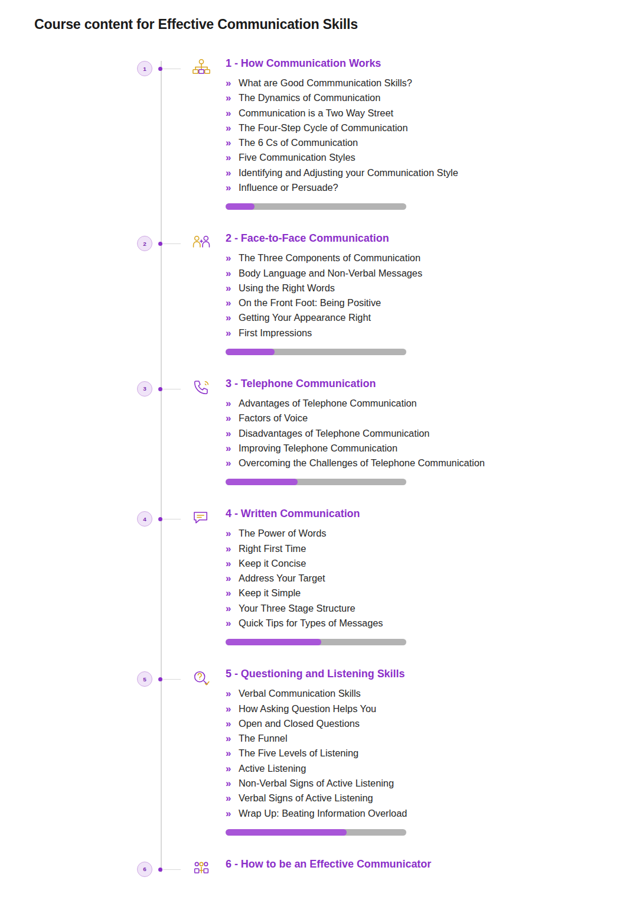Course content for Effective Communication Skills
1
1 - How Communication Works
What are Good Commmunication Skills?
The Dynamics of Communication
Communication is a Two Way Street
The Four-Step Cycle of Communication
The 6 Cs of Communication
Five Communication Styles
Identifying and Adjusting your Communication Style
Influence or Persuade?
2
2 - Face-to-Face Communication
The Three Components of Communication
Body Language and Non-Verbal Messages
Using the Right Words
On the Front Foot: Being Positive
Getting Your Appearance Right
First Impressions
3
3 - Telephone Communication
Advantages of Telephone Communication
Factors of Voice
Disadvantages of Telephone Communication
Improving Telephone Communication
Overcoming the Challenges of Telephone Communication
4
4 - Written Communication
The Power of Words
Right First Time
Keep it Concise
Address Your Target
Keep it Simple
Your Three Stage Structure
Quick Tips for Types of Messages
5
5 - Questioning and Listening Skills
Verbal Communication Skills
How Asking Question Helps You
Open and Closed Questions
The Funnel
The Five Levels of Listening
Active Listening
Non-Verbal Signs of Active Listening
Verbal Signs of Active Listening
Wrap Up: Beating Information Overload
6
6 - How to be an Effective Communicator